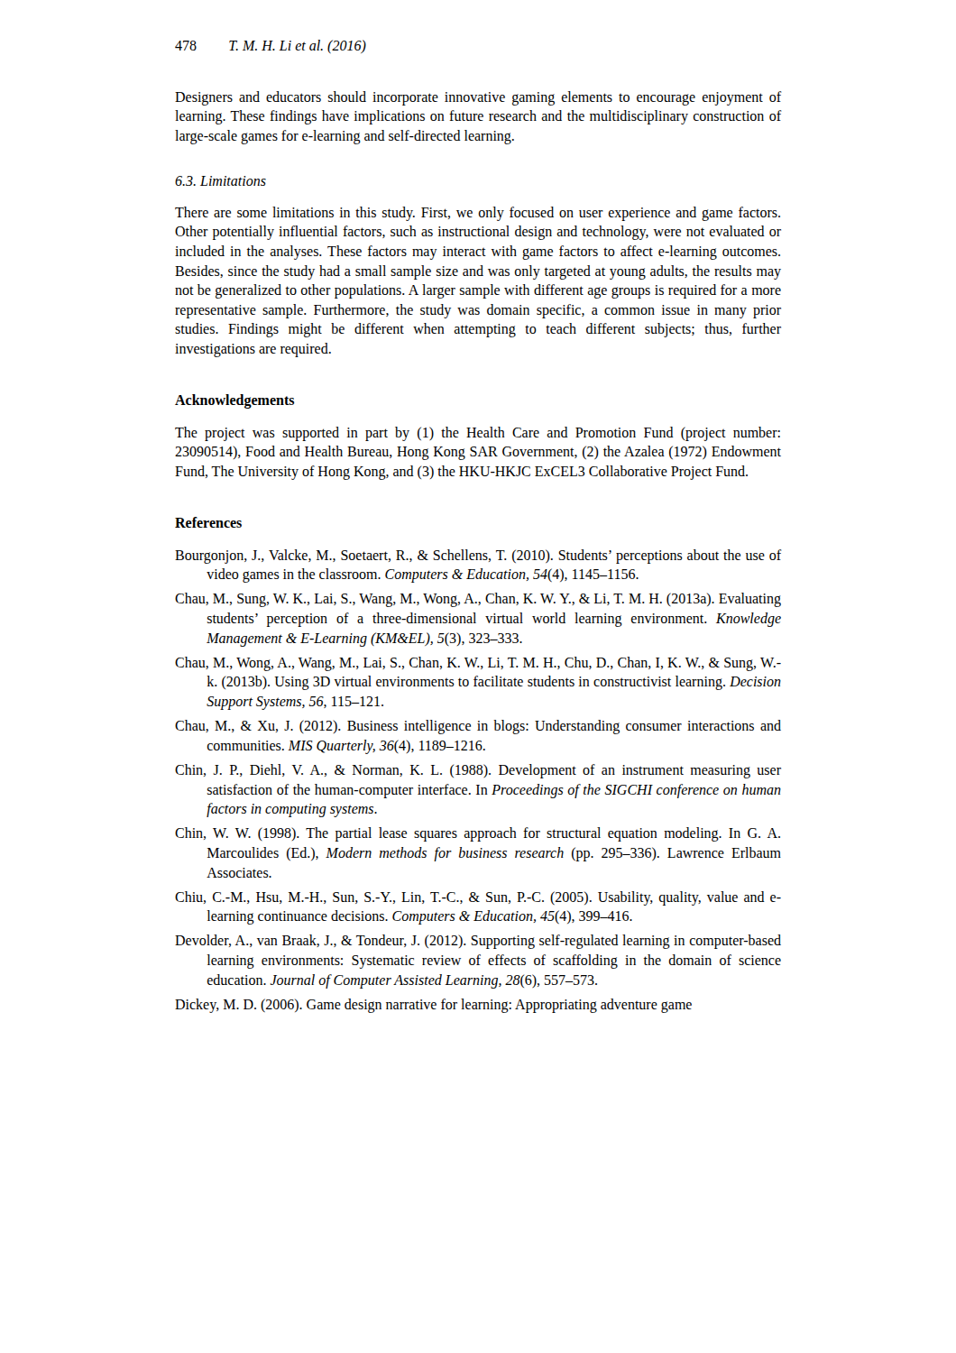478 T. M. H. Li et al. (2016)
Designers and educators should incorporate innovative gaming elements to encourage enjoyment of learning. These findings have implications on future research and the multidisciplinary construction of large-scale games for e-learning and self-directed learning.
6.3. Limitations
There are some limitations in this study. First, we only focused on user experience and game factors. Other potentially influential factors, such as instructional design and technology, were not evaluated or included in the analyses. These factors may interact with game factors to affect e-learning outcomes. Besides, since the study had a small sample size and was only targeted at young adults, the results may not be generalized to other populations. A larger sample with different age groups is required for a more representative sample. Furthermore, the study was domain specific, a common issue in many prior studies. Findings might be different when attempting to teach different subjects; thus, further investigations are required.
Acknowledgements
The project was supported in part by (1) the Health Care and Promotion Fund (project number: 23090514), Food and Health Bureau, Hong Kong SAR Government, (2) the Azalea (1972) Endowment Fund, The University of Hong Kong, and (3) the HKU-HKJC ExCEL3 Collaborative Project Fund.
References
Bourgonjon, J., Valcke, M., Soetaert, R., & Schellens, T. (2010). Students’ perceptions about the use of video games in the classroom. Computers & Education, 54(4), 1145–1156.
Chau, M., Sung, W. K., Lai, S., Wang, M., Wong, A., Chan, K. W. Y., & Li, T. M. H. (2013a). Evaluating students’ perception of a three-dimensional virtual world learning environment. Knowledge Management & E-Learning (KM&EL), 5(3), 323–333.
Chau, M., Wong, A., Wang, M., Lai, S., Chan, K. W., Li, T. M. H., Chu, D., Chan, I, K. W., & Sung, W.-k. (2013b). Using 3D virtual environments to facilitate students in constructivist learning. Decision Support Systems, 56, 115–121.
Chau, M., & Xu, J. (2012). Business intelligence in blogs: Understanding consumer interactions and communities. MIS Quarterly, 36(4), 1189–1216.
Chin, J. P., Diehl, V. A., & Norman, K. L. (1988). Development of an instrument measuring user satisfaction of the human-computer interface. In Proceedings of the SIGCHI conference on human factors in computing systems.
Chin, W. W. (1998). The partial lease squares approach for structural equation modeling. In G. A. Marcoulides (Ed.), Modern methods for business research (pp. 295–336). Lawrence Erlbaum Associates.
Chiu, C.-M., Hsu, M.-H., Sun, S.-Y., Lin, T.-C., & Sun, P.-C. (2005). Usability, quality, value and e-learning continuance decisions. Computers & Education, 45(4), 399–416.
Devolder, A., van Braak, J., & Tondeur, J. (2012). Supporting self-regulated learning in computer-based learning environments: Systematic review of effects of scaffolding in the domain of science education. Journal of Computer Assisted Learning, 28(6), 557–573.
Dickey, M. D. (2006). Game design narrative for learning: Appropriating adventure game